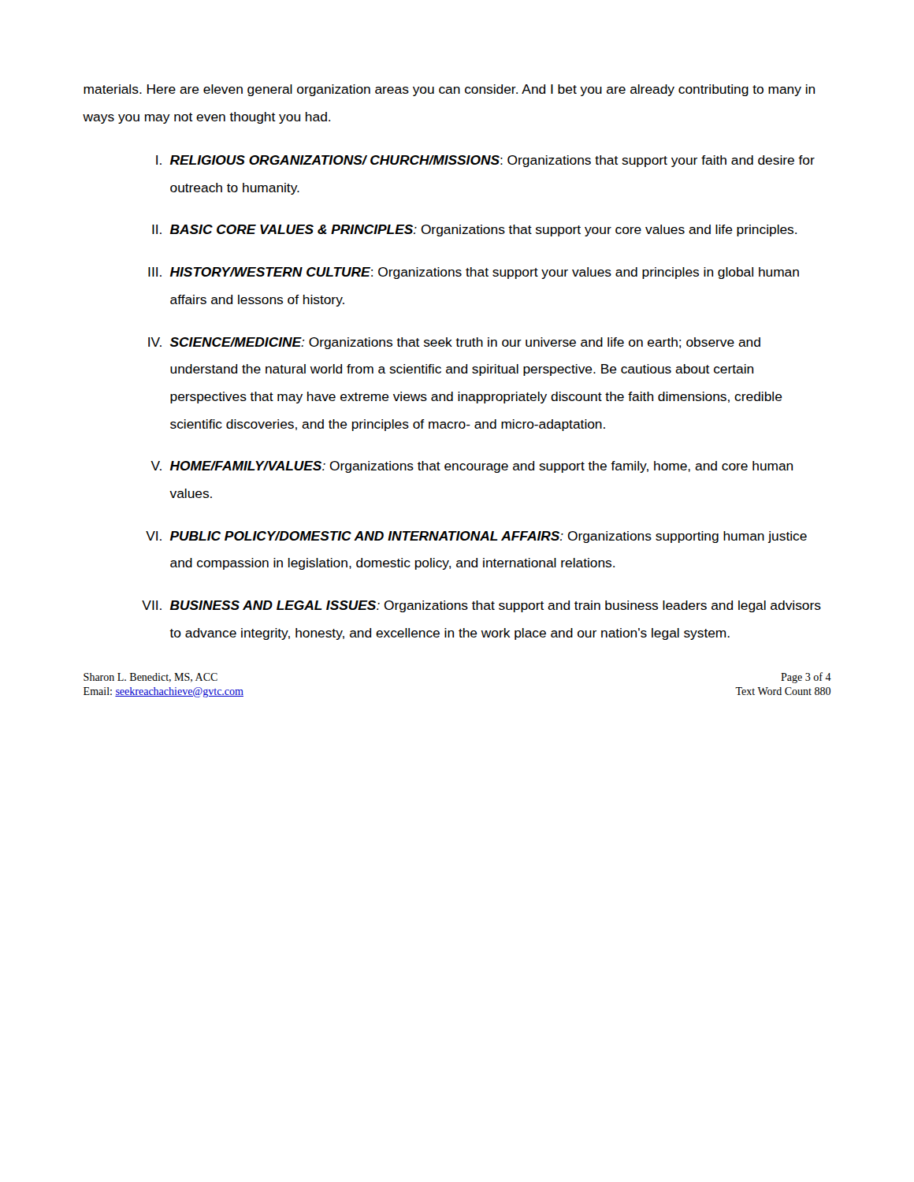materials. Here are eleven general organization areas you can consider. And I bet you are already contributing to many in ways you may not even thought you had.
RELIGIOUS ORGANIZATIONS/ CHURCH/MISSIONS: Organizations that support your faith and desire for outreach to humanity.
BASIC CORE VALUES & PRINCIPLES: Organizations that support your core values and life principles.
HISTORY/WESTERN CULTURE: Organizations that support your values and principles in global human affairs and lessons of history.
SCIENCE/MEDICINE: Organizations that seek truth in our universe and life on earth; observe and understand the natural world from a scientific and spiritual perspective. Be cautious about certain perspectives that may have extreme views and inappropriately discount the faith dimensions, credible scientific discoveries, and the principles of macro- and micro-adaptation.
HOME/FAMILY/VALUES: Organizations that encourage and support the family, home, and core human values.
PUBLIC POLICY/DOMESTIC AND INTERNATIONAL AFFAIRS: Organizations supporting human justice and compassion in legislation, domestic policy, and international relations.
BUSINESS AND LEGAL ISSUES: Organizations that support and train business leaders and legal advisors to advance integrity, honesty, and excellence in the work place and our nation's legal system.
Sharon L. Benedict, MS, ACC
Email: seekreachachieve@gvtc.com
Page 3 of 4
Text Word Count 880